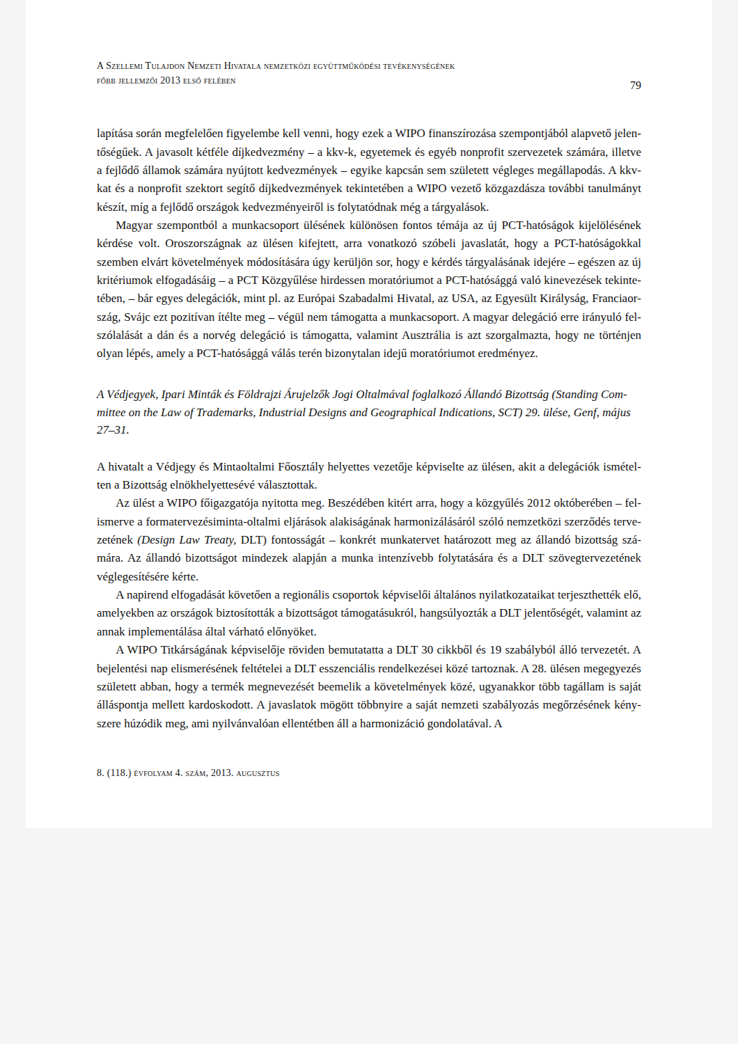A Szellemi Tulajdon Nemzeti Hivatala nemzetközi együttműködési tevékenységének
főbb jellemzői 2013 első felében
79
lapítása során megfelelően figyelembe kell venni, hogy ezek a WIPO finanszírozása szempontjából alapvető jelentőségűek. A javasolt kétféle díjkedvezmény – a kkv-k, egyetemek és egyéb nonprofit szervezetek számára, illetve a fejlődő államok számára nyújtott kedvezmények – egyike kapcsán sem született végleges megállapodás. A kkv-kat és a nonprofit szektort segítő díjkedvezmények tekintetében a WIPO vezető közgazdásza további tanulmányt készít, míg a fejlődő országok kedvezményeiről is folytatódnak még a tárgyalások.
Magyar szempontból a munkacsoport ülésének különösen fontos témája az új PCT-hatóságok kijelölésének kérdése volt. Oroszországnak az ülésen kifejtett, arra vonatkozó szóbeli javaslatát, hogy a PCT-hatóságokkal szemben elvárt követelmények módosítására úgy kerüljön sor, hogy e kérdés tárgyalásának idejére – egészen az új kritériumok elfogadásáig – a PCT Közgyűlése hirdessen moratóriumot a PCT-hatósággá való kinevezések tekintetében, – bár egyes delegációk, mint pl. az Európai Szabadalmi Hivatal, az USA, az Egyesült Királyság, Franciaország, Svájc ezt pozitívan ítélte meg – végül nem támogatta a munkacsoport. A magyar delegáció erre irányuló felszólalását a dán és a norvég delegáció is támogatta, valamint Ausztrália is azt szorgalmazta, hogy ne történjen olyan lépés, amely a PCT-hatósággá válás terén bizonytalan idejű moratóriumot eredményez.
A Védjegyek, Ipari Minták és Földrajzi Árujelzők Jogi Oltalmával foglalkozó Állandó Bizottság (Standing Committee on the Law of Trademarks, Industrial Designs and Geographical Indications, SCT) 29. ülése, Genf, május 27–31.
A hivatalt a Védjegy és Mintaoltalmi Főosztály helyettes vezetője képviselte az ülésen, akit a delegációk ismételten a Bizottság elnökhelyettesévé választottak.
Az ülést a WIPO főigazgatója nyitotta meg. Beszédében kitért arra, hogy a közgyűlés 2012 októberében – felismerve a formatervezésiminta-oltalmi eljárások alakiságának harmonizálásáról szóló nemzetközi szerződés tervezetének (Design Law Treaty, DLT) fontosságát – konkrét munkatervet határozott meg az állandó bizottság számára. Az állandó bizottságot mindezek alapján a munka intenzívebb folytatására és a DLT szövegtervezetének véglegesítésére kérte.
A napirend elfogadását követően a regionális csoportok képviselői általános nyilatkozataikat terjeszthették elő, amelyekben az országok biztosították a bizottságot támogatásukról, hangsúlyozták a DLT jelentőségét, valamint az annak implementálása által várható előnyöket.
A WIPO Titkárságának képviselője röviden bemutatatta a DLT 30 cikkből és 19 szabályból álló tervezetét. A bejelentési nap elismerésének feltételei a DLT esszenciális rendelkezései közé tartoznak. A 28. ülésen megegyezés született abban, hogy a termék megnevezését beemelik a követelmények közé, ugyanakkor több tagállam is saját álláspontja mellett kardoskodott. A javaslatok mögött többnyire a saját nemzeti szabályozás megőrzésének kényszere húzódik meg, ami nyilvánvalóan ellentétben áll a harmonizáció gondolatával. A
8. (118.) évfolyam 4. szám, 2013. augusztus